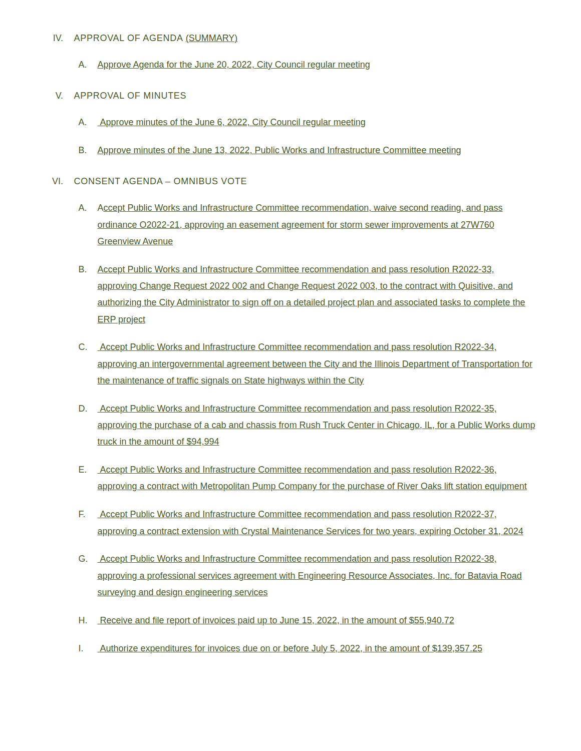IV. APPROVAL OF AGENDA (SUMMARY)
A. Approve Agenda for the June 20, 2022, City Council regular meeting
V. APPROVAL OF MINUTES
A. Approve minutes of the June 6, 2022, City Council regular meeting
B. Approve minutes of the June 13, 2022, Public Works and Infrastructure Committee meeting
VI. CONSENT AGENDA – OMNIBUS VOTE
A. Accept Public Works and Infrastructure Committee recommendation, waive second reading, and pass ordinance O2022-21, approving an easement agreement for storm sewer improvements at 27W760 Greenview Avenue
B. Accept Public Works and Infrastructure Committee recommendation and pass resolution R2022-33, approving Change Request 2022 002 and Change Request 2022 003, to the contract with Quisitive, and authorizing the City Administrator to sign off on a detailed project plan and associated tasks to complete the ERP project
C. Accept Public Works and Infrastructure Committee recommendation and pass resolution R2022-34, approving an intergovernmental agreement between the City and the Illinois Department of Transportation for the maintenance of traffic signals on State highways within the City
D. Accept Public Works and Infrastructure Committee recommendation and pass resolution R2022-35, approving the purchase of a cab and chassis from Rush Truck Center in Chicago, IL, for a Public Works dump truck in the amount of $94,994
E. Accept Public Works and Infrastructure Committee recommendation and pass resolution R2022-36, approving a contract with Metropolitan Pump Company for the purchase of River Oaks lift station equipment
F. Accept Public Works and Infrastructure Committee recommendation and pass resolution R2022-37, approving a contract extension with Crystal Maintenance Services for two years, expiring October 31, 2024
G. Accept Public Works and Infrastructure Committee recommendation and pass resolution R2022-38, approving a professional services agreement with Engineering Resource Associates, Inc. for Batavia Road surveying and design engineering services
H. Receive and file report of invoices paid up to June 15, 2022, in the amount of $55,940.72
I. Authorize expenditures for invoices due on or before July 5, 2022, in the amount of $139,357.25